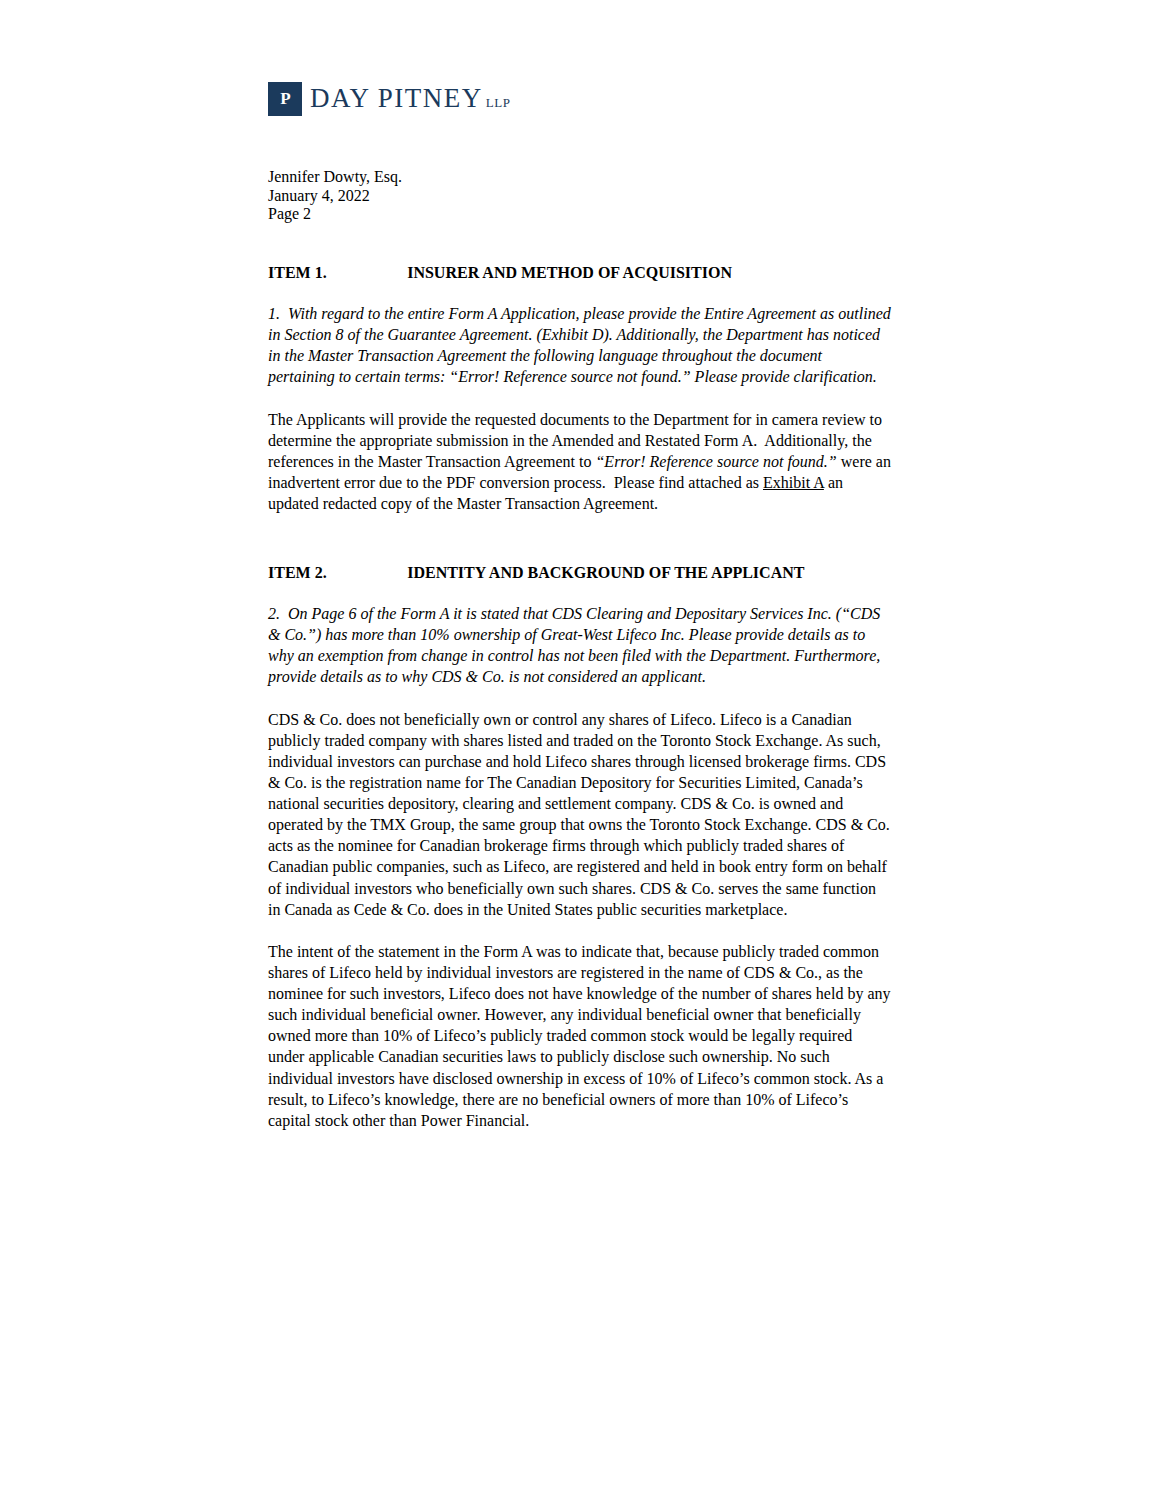P
DAY PITNEYLLP
Jennifer Dowty, Esq.
January 4, 2022
Page 2
ITEM 1. INSURER AND METHOD OF ACQUISITION
1. With regard to the entire Form A Application, please provide the Entire Agreement as outlined in Section 8 of the Guarantee Agreement. (Exhibit D). Additionally, the Department has noticed in the Master Transaction Agreement the following language throughout the document pertaining to certain terms: “Error! Reference source not found.” Please provide clarification.
The Applicants will provide the requested documents to the Department for in camera review to determine the appropriate submission in the Amended and Restated Form A. Additionally, the references in the Master Transaction Agreement to “Error! Reference source not found.” were an inadvertent error due to the PDF conversion process. Please find attached as Exhibit A an updated redacted copy of the Master Transaction Agreement.
ITEM 2. IDENTITY AND BACKGROUND OF THE APPLICANT
2. On Page 6 of the Form A it is stated that CDS Clearing and Depositary Services Inc. (“CDS & Co.”) has more than 10% ownership of Great-West Lifeco Inc. Please provide details as to why an exemption from change in control has not been filed with the Department. Furthermore, provide details as to why CDS & Co. is not considered an applicant.
CDS & Co. does not beneficially own or control any shares of Lifeco. Lifeco is a Canadian publicly traded company with shares listed and traded on the Toronto Stock Exchange. As such, individual investors can purchase and hold Lifeco shares through licensed brokerage firms. CDS & Co. is the registration name for The Canadian Depository for Securities Limited, Canada’s national securities depository, clearing and settlement company. CDS & Co. is owned and operated by the TMX Group, the same group that owns the Toronto Stock Exchange. CDS & Co. acts as the nominee for Canadian brokerage firms through which publicly traded shares of Canadian public companies, such as Lifeco, are registered and held in book entry form on behalf of individual investors who beneficially own such shares. CDS & Co. serves the same function in Canada as Cede & Co. does in the United States public securities marketplace.
The intent of the statement in the Form A was to indicate that, because publicly traded common shares of Lifeco held by individual investors are registered in the name of CDS & Co., as the nominee for such investors, Lifeco does not have knowledge of the number of shares held by any such individual beneficial owner. However, any individual beneficial owner that beneficially owned more than 10% of Lifeco’s publicly traded common stock would be legally required under applicable Canadian securities laws to publicly disclose such ownership. No such individual investors have disclosed ownership in excess of 10% of Lifeco’s common stock. As a result, to Lifeco’s knowledge, there are no beneficial owners of more than 10% of Lifeco’s capital stock other than Power Financial.